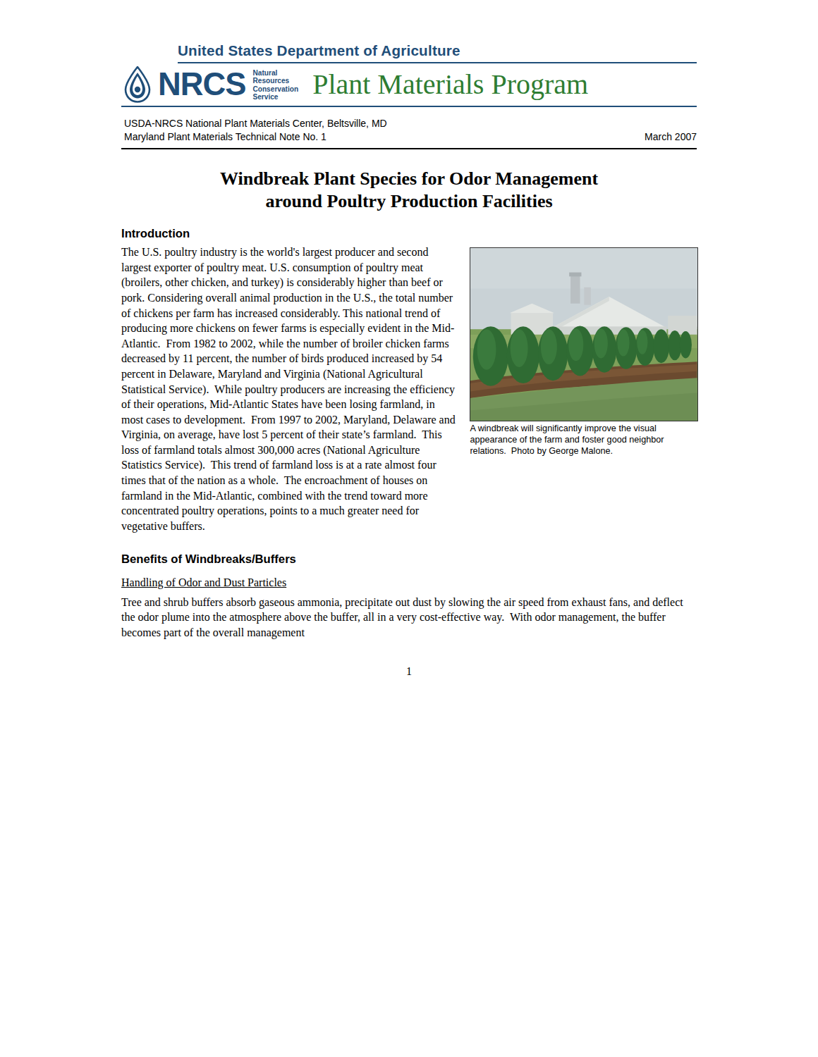United States Department of Agriculture
NRCS
Natural
Resources
Conservation
Service
Plant Materials Program
USDA-NRCS National Plant Materials Center, Beltsville, MD
Maryland Plant Materials Technical Note No. 1 March 2007
Windbreak Plant Species for Odor Management
around Poultry Production Facilities
Introduction
A windbreak will significantly improve the visual appearance of the farm and foster good neighbor relations. Photo by George Malone.
The U.S. poultry industry is the world's largest producer and second largest exporter of poultry meat. U.S. consumption of poultry meat (broilers, other chicken, and turkey) is considerably higher than beef or pork. Considering overall animal production in the U.S., the total number of chickens per farm has increased considerably. This national trend of producing more chickens on fewer farms is especially evident in the Mid-Atlantic. From 1982 to 2002, while the number of broiler chicken farms decreased by 11 percent, the number of birds produced increased by 54 percent in Delaware, Maryland and Virginia (National Agricultural Statistical Service). While poultry producers are increasing the efficiency of their operations, Mid-Atlantic States have been losing farmland, in most cases to development. From 1997 to 2002, Maryland, Delaware and Virginia, on average, have lost 5 percent of their state’s farmland. This loss of farmland totals almost 300,000 acres (National Agriculture Statistics Service). This trend of farmland loss is at a rate almost four times that of the nation as a whole. The encroachment of houses on farmland in the Mid-Atlantic, combined with the trend toward more concentrated poultry operations, points to a much greater need for vegetative buffers.
Benefits of Windbreaks/Buffers
Handling of Odor and Dust Particles
Tree and shrub buffers absorb gaseous ammonia, precipitate out dust by slowing the air speed from exhaust fans, and deflect the odor plume into the atmosphere above the buffer, all in a very cost-effective way. With odor management, the buffer becomes part of the overall management
1